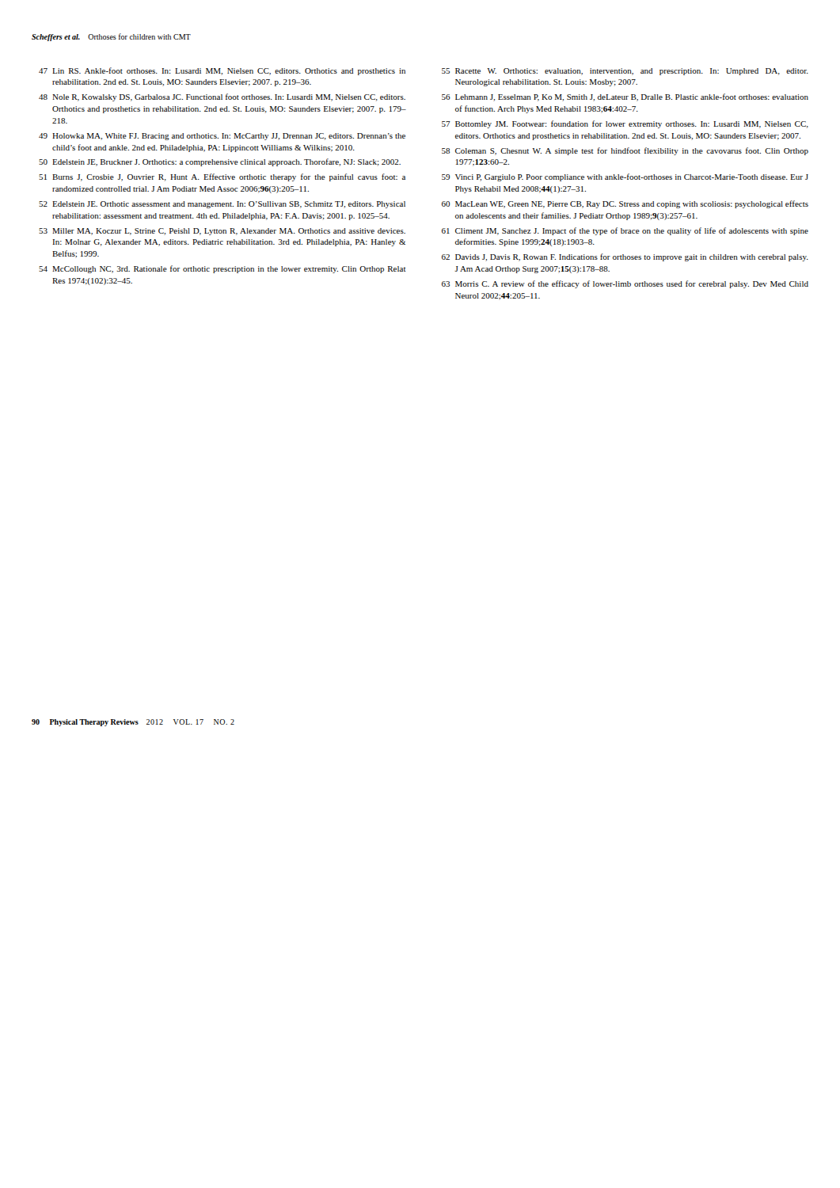Scheffers et al. Orthoses for children with CMT
47 Lin RS. Ankle-foot orthoses. In: Lusardi MM, Nielsen CC, editors. Orthotics and prosthetics in rehabilitation. 2nd ed. St. Louis, MO: Saunders Elsevier; 2007. p. 219–36.
48 Nole R, Kowalsky DS, Garbalosa JC. Functional foot orthoses. In: Lusardi MM, Nielsen CC, editors. Orthotics and prosthetics in rehabilitation. 2nd ed. St. Louis, MO: Saunders Elsevier; 2007. p. 179–218.
49 Holowka MA, White FJ. Bracing and orthotics. In: McCarthy JJ, Drennan JC, editors. Drennan’s the child’s foot and ankle. 2nd ed. Philadelphia, PA: Lippincott Williams & Wilkins; 2010.
50 Edelstein JE, Bruckner J. Orthotics: a comprehensive clinical approach. Thorofare, NJ: Slack; 2002.
51 Burns J, Crosbie J, Ouvrier R, Hunt A. Effective orthotic therapy for the painful cavus foot: a randomized controlled trial. J Am Podiatr Med Assoc 2006;96(3):205–11.
52 Edelstein JE. Orthotic assessment and management. In: O’Sullivan SB, Schmitz TJ, editors. Physical rehabilitation: assessment and treatment. 4th ed. Philadelphia, PA: F.A. Davis; 2001. p. 1025–54.
53 Miller MA, Koczur L, Strine C, Peishl D, Lytton R, Alexander MA. Orthotics and assitive devices. In: Molnar G, Alexander MA, editors. Pediatric rehabilitation. 3rd ed. Philadelphia, PA: Hanley & Belfus; 1999.
54 McCollough NC, 3rd. Rationale for orthotic prescription in the lower extremity. Clin Orthop Relat Res 1974;(102):32–45.
55 Racette W. Orthotics: evaluation, intervention, and prescription. In: Umphred DA, editor. Neurological rehabilitation. St. Louis: Mosby; 2007.
56 Lehmann J, Esselman P, Ko M, Smith J, deLateur B, Dralle B. Plastic ankle-foot orthoses: evaluation of function. Arch Phys Med Rehabil 1983;64:402–7.
57 Bottomley JM. Footwear: foundation for lower extremity orthoses. In: Lusardi MM, Nielsen CC, editors. Orthotics and prosthetics in rehabilitation. 2nd ed. St. Louis, MO: Saunders Elsevier; 2007.
58 Coleman S, Chesnut W. A simple test for hindfoot flexibility in the cavovarus foot. Clin Orthop 1977;123:60–2.
59 Vinci P, Gargiulo P. Poor compliance with ankle-foot-orthoses in Charcot-Marie-Tooth disease. Eur J Phys Rehabil Med 2008;44(1):27–31.
60 MacLean WE, Green NE, Pierre CB, Ray DC. Stress and coping with scoliosis: psychological effects on adolescents and their families. J Pediatr Orthop 1989;9(3):257–61.
61 Climent JM, Sanchez J. Impact of the type of brace on the quality of life of adolescents with spine deformities. Spine 1999;24(18):1903–8.
62 Davids J, Davis R, Rowan F. Indications for orthoses to improve gait in children with cerebral palsy. J Am Acad Orthop Surg 2007;15(3):178–88.
63 Morris C. A review of the efficacy of lower-limb orthoses used for cerebral palsy. Dev Med Child Neurol 2002;44:205–11.
90 Physical Therapy Reviews 2012 VOL. 17 NO. 2